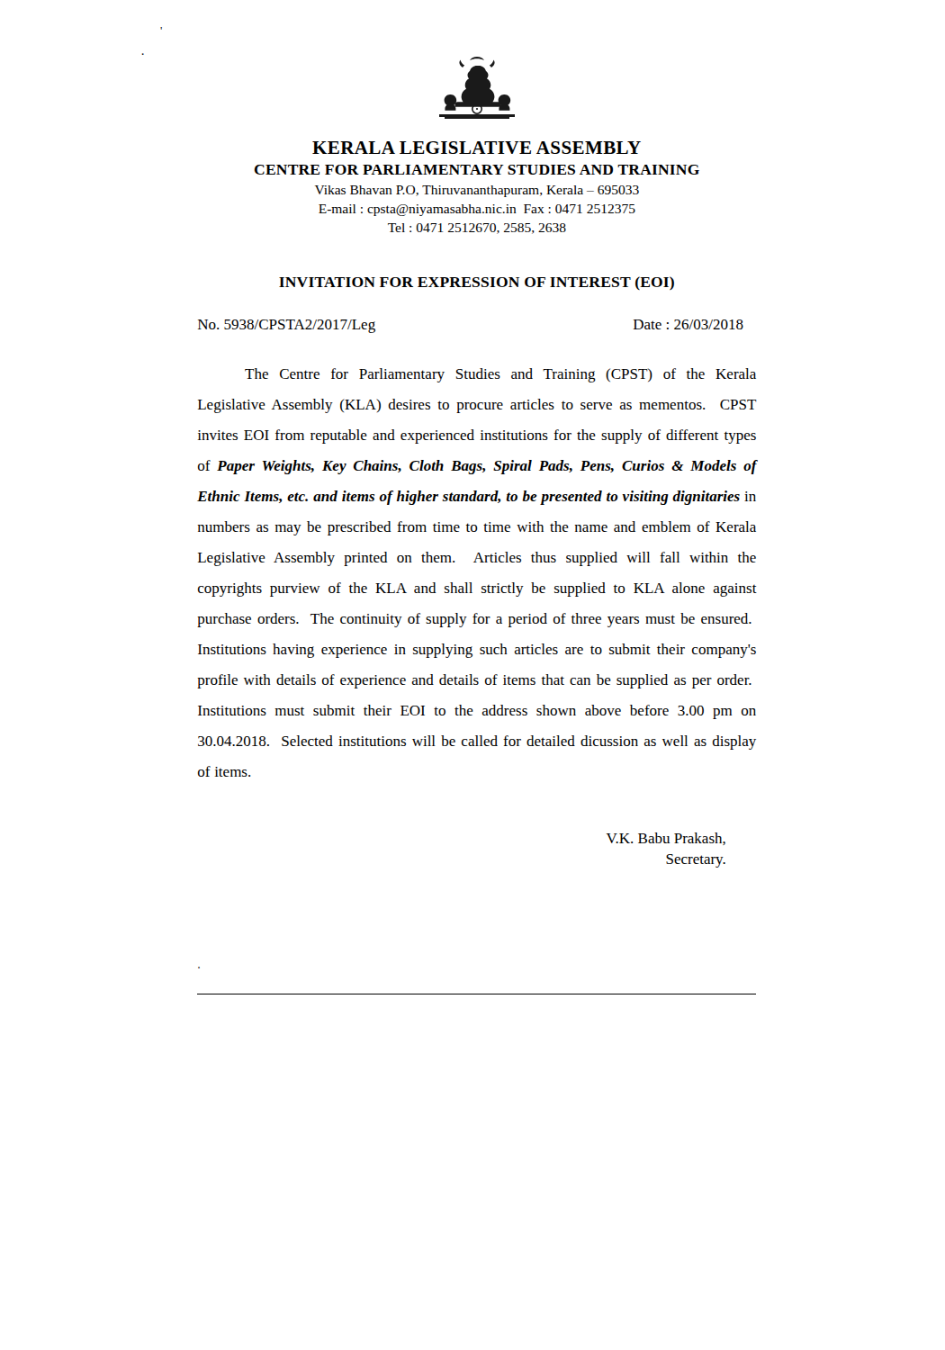' .
KERALA LEGISLATIVE ASSEMBLY
CENTRE FOR PARLIAMENTARY STUDIES AND TRAINING
Vikas Bhavan P.O, Thiruvananthapuram, Kerala – 695033
E-mail : cpsta@niyamasabha.nic.in Fax : 0471 2512375
Tel : 0471 2512670, 2585, 2638
INVITATION FOR EXPRESSION OF INTEREST (EOI)
No. 5938/CPSTA2/2017/Leg Date : 26/03/2018
The Centre for Parliamentary Studies and Training (CPST) of the Kerala Legislative Assembly (KLA) desires to procure articles to serve as mementos. CPST invites EOI from reputable and experienced institutions for the supply of different types of Paper Weights, Key Chains, Cloth Bags, Spiral Pads, Pens, Curios & Models of Ethnic Items, etc. and items of higher standard, to be presented to visiting dignitaries in numbers as may be prescribed from time to time with the name and emblem of Kerala Legislative Assembly printed on them. Articles thus supplied will fall within the copyrights purview of the KLA and shall strictly be supplied to KLA alone against purchase orders. The continuity of supply for a period of three years must be ensured. Institutions having experience in supplying such articles are to submit their company's profile with details of experience and details of items that can be supplied as per order. Institutions must submit their EOI to the address shown above before 3.00 pm on 30.04.2018. Selected institutions will be called for detailed dicussion as well as display of items.
V.K. Babu Prakash,
Secretary.
.